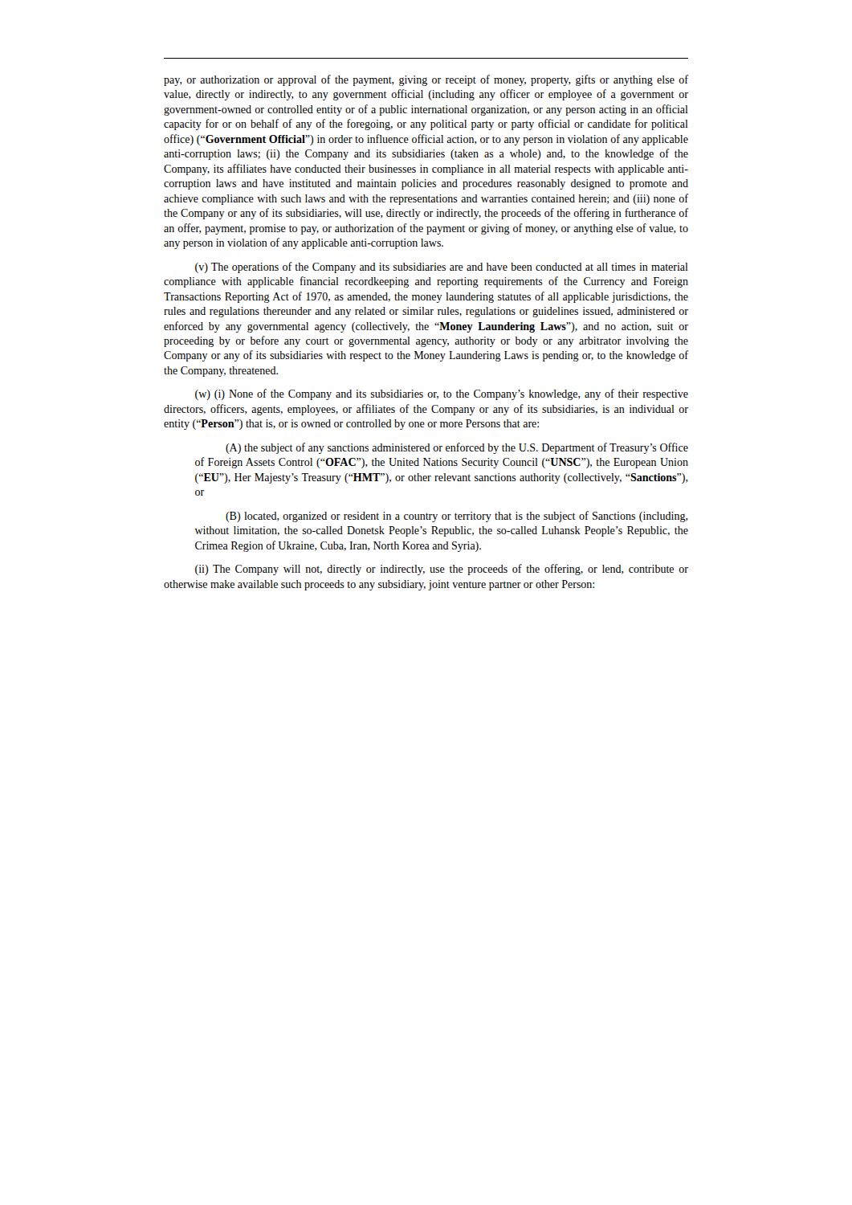pay, or authorization or approval of the payment, giving or receipt of money, property, gifts or anything else of value, directly or indirectly, to any government official (including any officer or employee of a government or government-owned or controlled entity or of a public international organization, or any person acting in an official capacity for or on behalf of any of the foregoing, or any political party or party official or candidate for political office) (“Government Official”) in order to influence official action, or to any person in violation of any applicable anti-corruption laws; (ii) the Company and its subsidiaries (taken as a whole) and, to the knowledge of the Company, its affiliates have conducted their businesses in compliance in all material respects with applicable anti-corruption laws and have instituted and maintain policies and procedures reasonably designed to promote and achieve compliance with such laws and with the representations and warranties contained herein; and (iii) none of the Company or any of its subsidiaries, will use, directly or indirectly, the proceeds of the offering in furtherance of an offer, payment, promise to pay, or authorization of the payment or giving of money, or anything else of value, to any person in violation of any applicable anti-corruption laws.
(v) The operations of the Company and its subsidiaries are and have been conducted at all times in material compliance with applicable financial recordkeeping and reporting requirements of the Currency and Foreign Transactions Reporting Act of 1970, as amended, the money laundering statutes of all applicable jurisdictions, the rules and regulations thereunder and any related or similar rules, regulations or guidelines issued, administered or enforced by any governmental agency (collectively, the “Money Laundering Laws”), and no action, suit or proceeding by or before any court or governmental agency, authority or body or any arbitrator involving the Company or any of its subsidiaries with respect to the Money Laundering Laws is pending or, to the knowledge of the Company, threatened.
(w) (i) None of the Company and its subsidiaries or, to the Company’s knowledge, any of their respective directors, officers, agents, employees, or affiliates of the Company or any of its subsidiaries, is an individual or entity (“Person”) that is, or is owned or controlled by one or more Persons that are:
(A) the subject of any sanctions administered or enforced by the U.S. Department of Treasury’s Office of Foreign Assets Control (“OFAC”), the United Nations Security Council (“UNSC”), the European Union (“EU”), Her Majesty’s Treasury (“HMT”), or other relevant sanctions authority (collectively, “Sanctions”), or
(B) located, organized or resident in a country or territory that is the subject of Sanctions (including, without limitation, the so-called Donetsk People’s Republic, the so-called Luhansk People’s Republic, the Crimea Region of Ukraine, Cuba, Iran, North Korea and Syria).
(ii) The Company will not, directly or indirectly, use the proceeds of the offering, or lend, contribute or otherwise make available such proceeds to any subsidiary, joint venture partner or other Person: